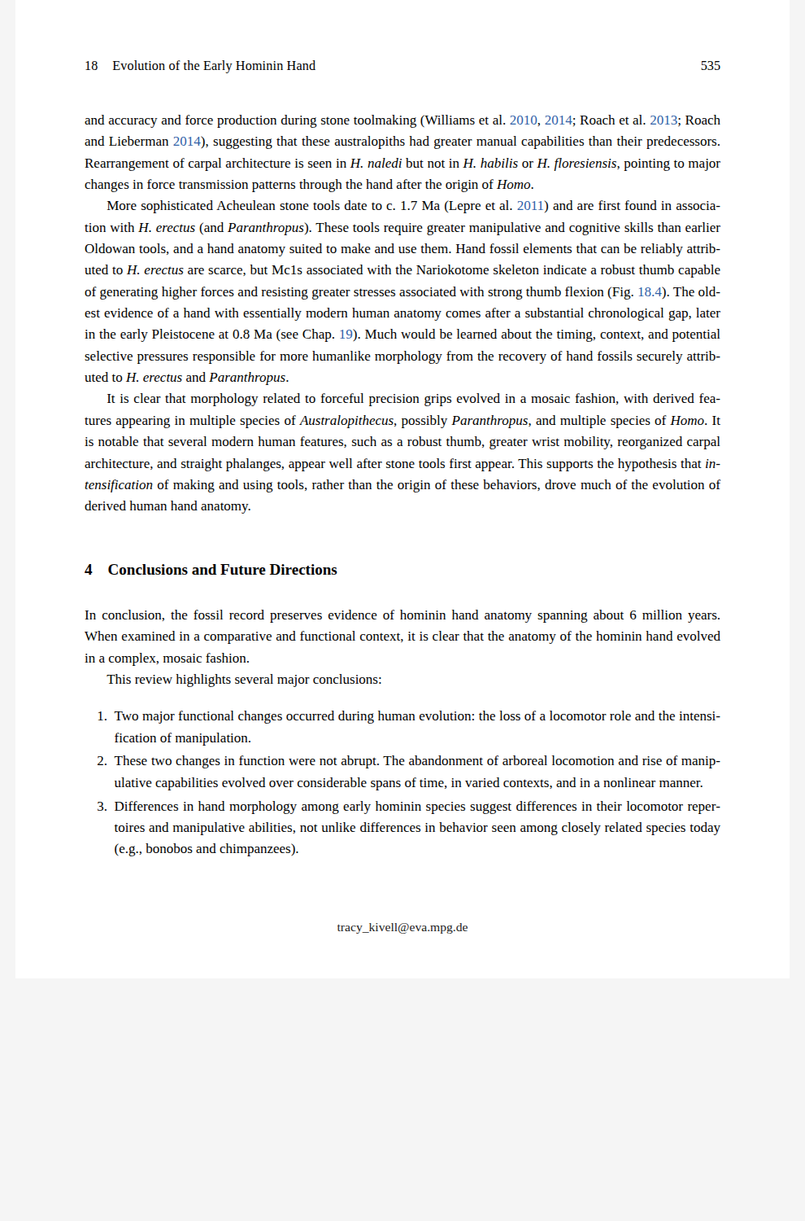18 Evolution of the Early Hominin Hand 535
and accuracy and force production during stone toolmaking (Williams et al. 2010, 2014; Roach et al. 2013; Roach and Lieberman 2014), suggesting that these australopiths had greater manual capabilities than their predecessors. Rearrangement of carpal architecture is seen in H. naledi but not in H. habilis or H. floresiensis, pointing to major changes in force transmission patterns through the hand after the origin of Homo.
More sophisticated Acheulean stone tools date to c. 1.7 Ma (Lepre et al. 2011) and are first found in association with H. erectus (and Paranthropus). These tools require greater manipulative and cognitive skills than earlier Oldowan tools, and a hand anatomy suited to make and use them. Hand fossil elements that can be reliably attributed to H. erectus are scarce, but Mc1s associated with the Nariokotome skeleton indicate a robust thumb capable of generating higher forces and resisting greater stresses associated with strong thumb flexion (Fig. 18.4). The oldest evidence of a hand with essentially modern human anatomy comes after a substantial chronological gap, later in the early Pleistocene at 0.8 Ma (see Chap. 19). Much would be learned about the timing, context, and potential selective pressures responsible for more humanlike morphology from the recovery of hand fossils securely attributed to H. erectus and Paranthropus.
It is clear that morphology related to forceful precision grips evolved in a mosaic fashion, with derived features appearing in multiple species of Australopithecus, possibly Paranthropus, and multiple species of Homo. It is notable that several modern human features, such as a robust thumb, greater wrist mobility, reorganized carpal architecture, and straight phalanges, appear well after stone tools first appear. This supports the hypothesis that intensification of making and using tools, rather than the origin of these behaviors, drove much of the evolution of derived human hand anatomy.
4 Conclusions and Future Directions
In conclusion, the fossil record preserves evidence of hominin hand anatomy spanning about 6 million years. When examined in a comparative and functional context, it is clear that the anatomy of the hominin hand evolved in a complex, mosaic fashion.
This review highlights several major conclusions:
Two major functional changes occurred during human evolution: the loss of a locomotor role and the intensification of manipulation.
These two changes in function were not abrupt. The abandonment of arboreal locomotion and rise of manipulative capabilities evolved over considerable spans of time, in varied contexts, and in a nonlinear manner.
Differences in hand morphology among early hominin species suggest differences in their locomotor repertoires and manipulative abilities, not unlike differences in behavior seen among closely related species today (e.g., bonobos and chimpanzees).
tracy_kivell@eva.mpg.de